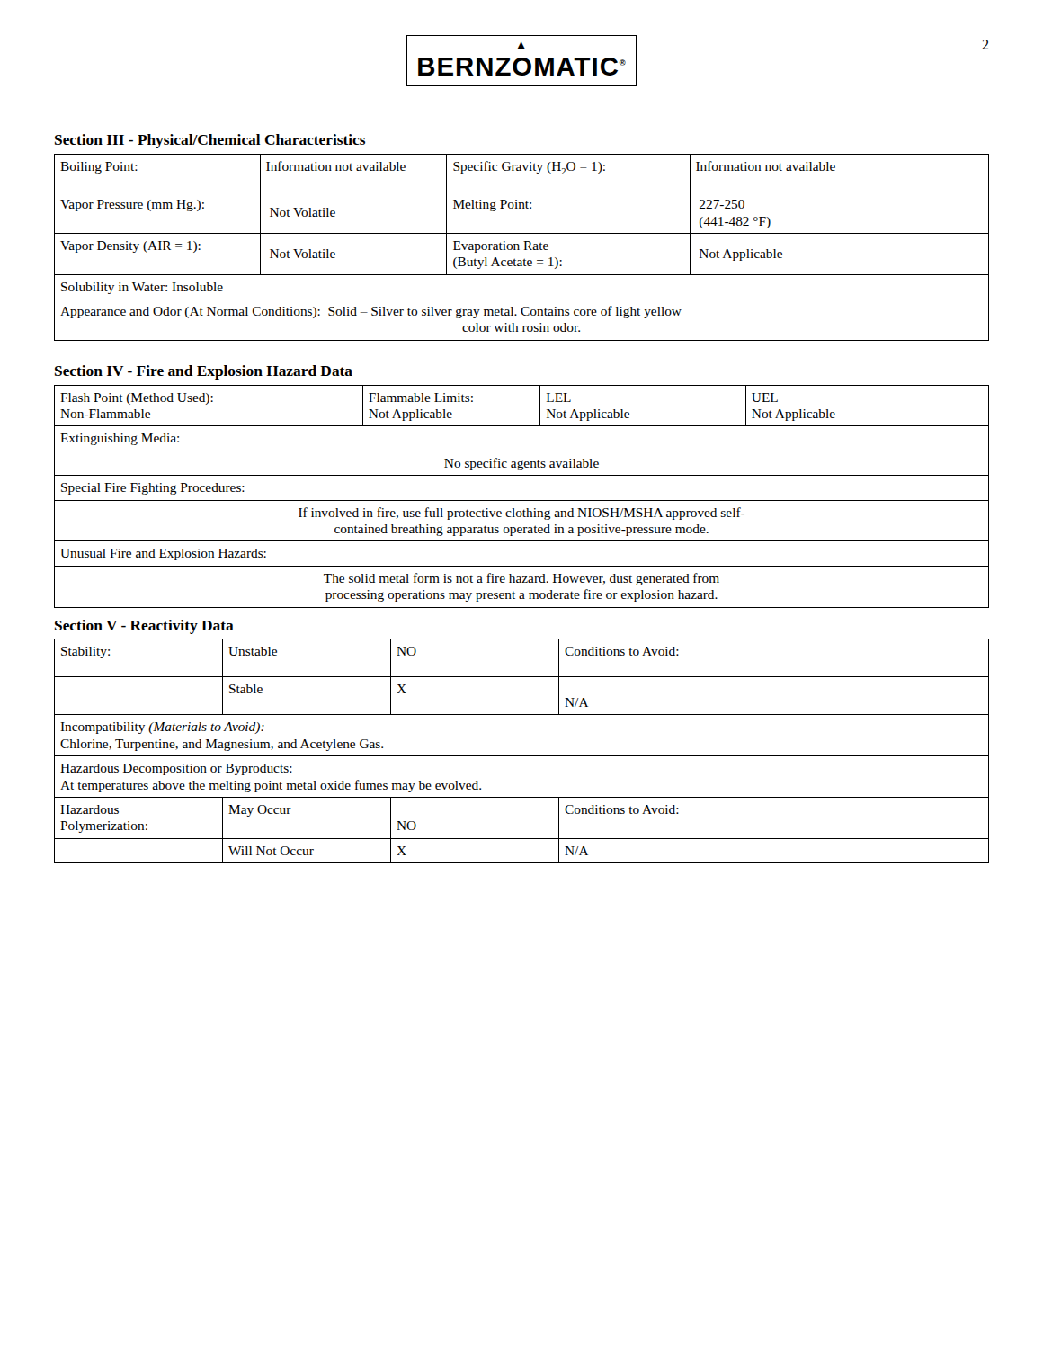2
▲BERNZOMATIC®
Section III - Physical/Chemical Characteristics
| Boiling Point: | Information not available | Specific Gravity (H 2 O = 1): | Information not available |
| Vapor Pressure (mm Hg.): | Not Volatile | Melting Point: | 227-250 (441-482 °F) |
| Vapor Density (AIR = 1): | Not Volatile | Evaporation Rate (Butyl Acetate = 1): | Not Applicable |
| Solubility in Water: Insoluble |
| Appearance and Odor (At Normal Conditions): Solid – Silver to silver gray metal. Contains core of light yellow color with rosin odor. |
Section IV - Fire and Explosion Hazard Data
| Flash Point (Method Used): Non-Flammable | Flammable Limits: Not Applicable | LEL Not Applicable | UEL Not Applicable |
| Extinguishing Media: |
| No specific agents available |
| Special Fire Fighting Procedures: |
| If involved in fire, use full protective clothing and NIOSH/MSHA approved self- contained breathing apparatus operated in a positive-pressure mode. |
| Unusual Fire and Explosion Hazards: |
| The solid metal form is not a fire hazard. However, dust generated from processing operations may present a moderate fire or explosion hazard. |
Section V - Reactivity Data
| Stability: | Unstable | NO | Conditions to Avoid: |
| | Stable | X | N/A |
| Incompatibility (Materials to Avoid): Chlorine, Turpentine, and Magnesium, and Acetylene Gas. |
| Hazardous Decomposition or Byproducts: At temperatures above the melting point metal oxide fumes may be evolved. |
| Hazardous Polymerization: | May Occur | NO | Conditions to Avoid: |
| | Will Not Occur | X | N/A |